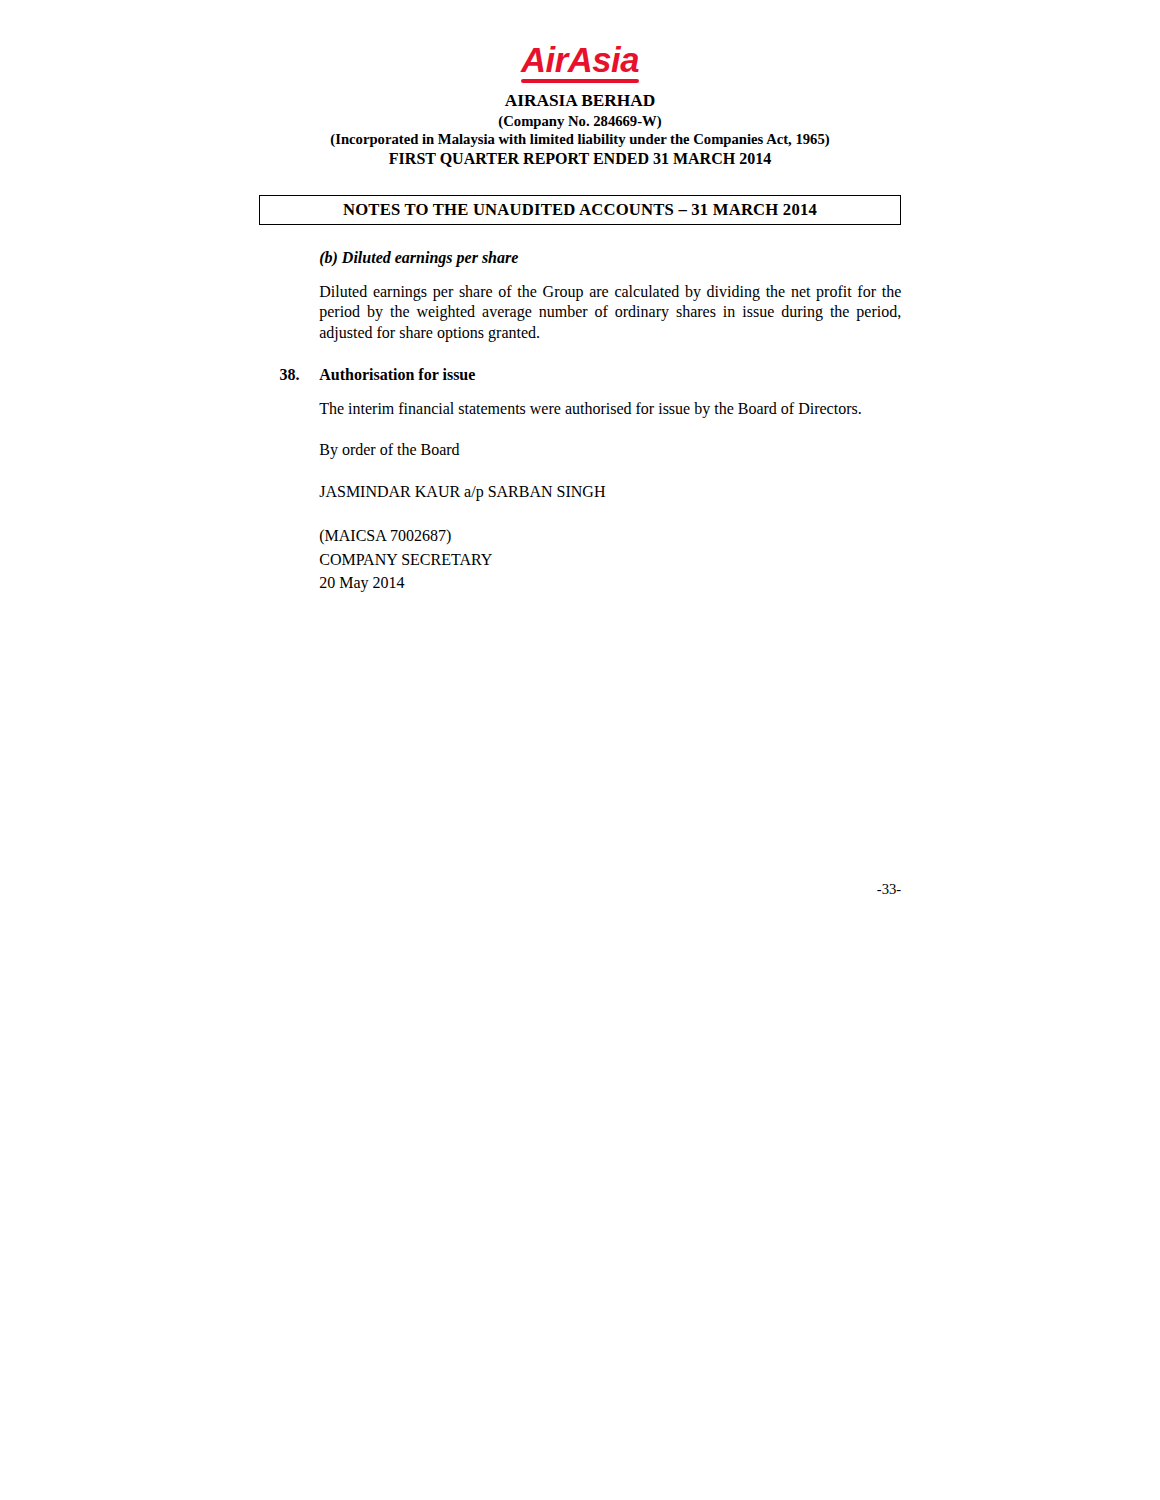AirAsia
AIRASIA BERHAD
(Company No. 284669-W)
(Incorporated in Malaysia with limited liability under the Companies Act, 1965)
FIRST QUARTER REPORT ENDED 31 MARCH 2014
NOTES TO THE UNAUDITED ACCOUNTS – 31 MARCH 2014
(b) Diluted earnings per share
Diluted earnings per share of the Group are calculated by dividing the net profit for the period by the weighted average number of ordinary shares in issue during the period, adjusted for share options granted.
38.
Authorisation for issue
The interim financial statements were authorised for issue by the Board of Directors.
By order of the Board
JASMINDAR KAUR a/p SARBAN SINGH
(MAICSA 7002687)
COMPANY SECRETARY
20 May 2014
-33-